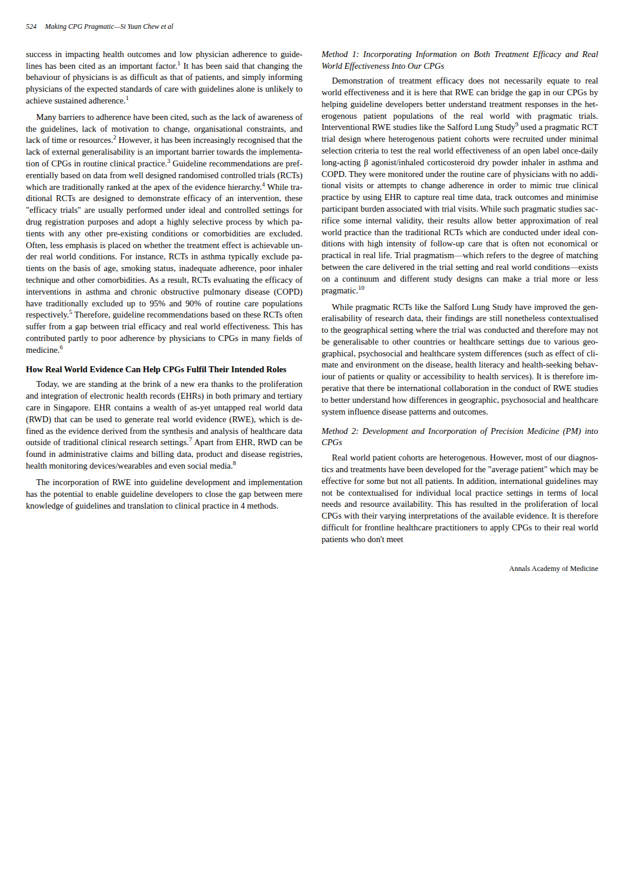524 Making CPG Pragmatic—Si Yuan Chew et al
success in impacting health outcomes and low physician adherence to guidelines has been cited as an important factor.1 It has been said that changing the behaviour of physicians is as difficult as that of patients, and simply informing physicians of the expected standards of care with guidelines alone is unlikely to achieve sustained adherence.1
Many barriers to adherence have been cited, such as the lack of awareness of the guidelines, lack of motivation to change, organisational constraints, and lack of time or resources.2 However, it has been increasingly recognised that the lack of external generalisability is an important barrier towards the implementation of CPGs in routine clinical practice.3 Guideline recommendations are preferentially based on data from well designed randomised controlled trials (RCTs) which are traditionally ranked at the apex of the evidence hierarchy.4 While traditional RCTs are designed to demonstrate efficacy of an intervention, these "efficacy trials" are usually performed under ideal and controlled settings for drug registration purposes and adopt a highly selective process by which patients with any other pre-existing conditions or comorbidities are excluded. Often, less emphasis is placed on whether the treatment effect is achievable under real world conditions. For instance, RCTs in asthma typically exclude patients on the basis of age, smoking status, inadequate adherence, poor inhaler technique and other comorbidities. As a result, RCTs evaluating the efficacy of interventions in asthma and chronic obstructive pulmonary disease (COPD) have traditionally excluded up to 95% and 90% of routine care populations respectively.5 Therefore, guideline recommendations based on these RCTs often suffer from a gap between trial efficacy and real world effectiveness. This has contributed partly to poor adherence by physicians to CPGs in many fields of medicine.6
How Real World Evidence Can Help CPGs Fulfil Their Intended Roles
Today, we are standing at the brink of a new era thanks to the proliferation and integration of electronic health records (EHRs) in both primary and tertiary care in Singapore. EHR contains a wealth of as-yet untapped real world data (RWD) that can be used to generate real world evidence (RWE), which is defined as the evidence derived from the synthesis and analysis of healthcare data outside of traditional clinical research settings.7 Apart from EHR, RWD can be found in administrative claims and billing data, product and disease registries, health monitoring devices/wearables and even social media.8
The incorporation of RWE into guideline development and implementation has the potential to enable guideline developers to close the gap between mere knowledge of guidelines and translation to clinical practice in 4 methods.
Method 1: Incorporating Information on Both Treatment Efficacy and Real World Effectiveness Into Our CPGs
Demonstration of treatment efficacy does not necessarily equate to real world effectiveness and it is here that RWE can bridge the gap in our CPGs by helping guideline developers better understand treatment responses in the heterogenous patient populations of the real world with pragmatic trials. Interventional RWE studies like the Salford Lung Study9 used a pragmatic RCT trial design where heterogenous patient cohorts were recruited under minimal selection criteria to test the real world effectiveness of an open label once-daily long-acting β agonist/inhaled corticosteroid dry powder inhaler in asthma and COPD. They were monitored under the routine care of physicians with no additional visits or attempts to change adherence in order to mimic true clinical practice by using EHR to capture real time data, track outcomes and minimise participant burden associated with trial visits. While such pragmatic studies sacrifice some internal validity, their results allow better approximation of real world practice than the traditional RCTs which are conducted under ideal conditions with high intensity of follow-up care that is often not economical or practical in real life. Trial pragmatism—which refers to the degree of matching between the care delivered in the trial setting and real world conditions—exists on a continuum and different study designs can make a trial more or less pragmatic.10
While pragmatic RCTs like the Salford Lung Study have improved the generalisability of research data, their findings are still nonetheless contextualised to the geographical setting where the trial was conducted and therefore may not be generalisable to other countries or healthcare settings due to various geographical, psychosocial and healthcare system differences (such as effect of climate and environment on the disease, health literacy and health-seeking behaviour of patients or quality or accessibility to health services). It is therefore imperative that there be international collaboration in the conduct of RWE studies to better understand how differences in geographic, psychosocial and healthcare system influence disease patterns and outcomes.
Method 2: Development and Incorporation of Precision Medicine (PM) into CPGs
Real world patient cohorts are heterogenous. However, most of our diagnostics and treatments have been developed for the "average patient" which may be effective for some but not all patients. In addition, international guidelines may not be contextualised for individual local practice settings in terms of local needs and resource availability. This has resulted in the proliferation of local CPGs with their varying interpretations of the available evidence. It is therefore difficult for frontline healthcare practitioners to apply CPGs to their real world patients who don't meet
Annals Academy of Medicine